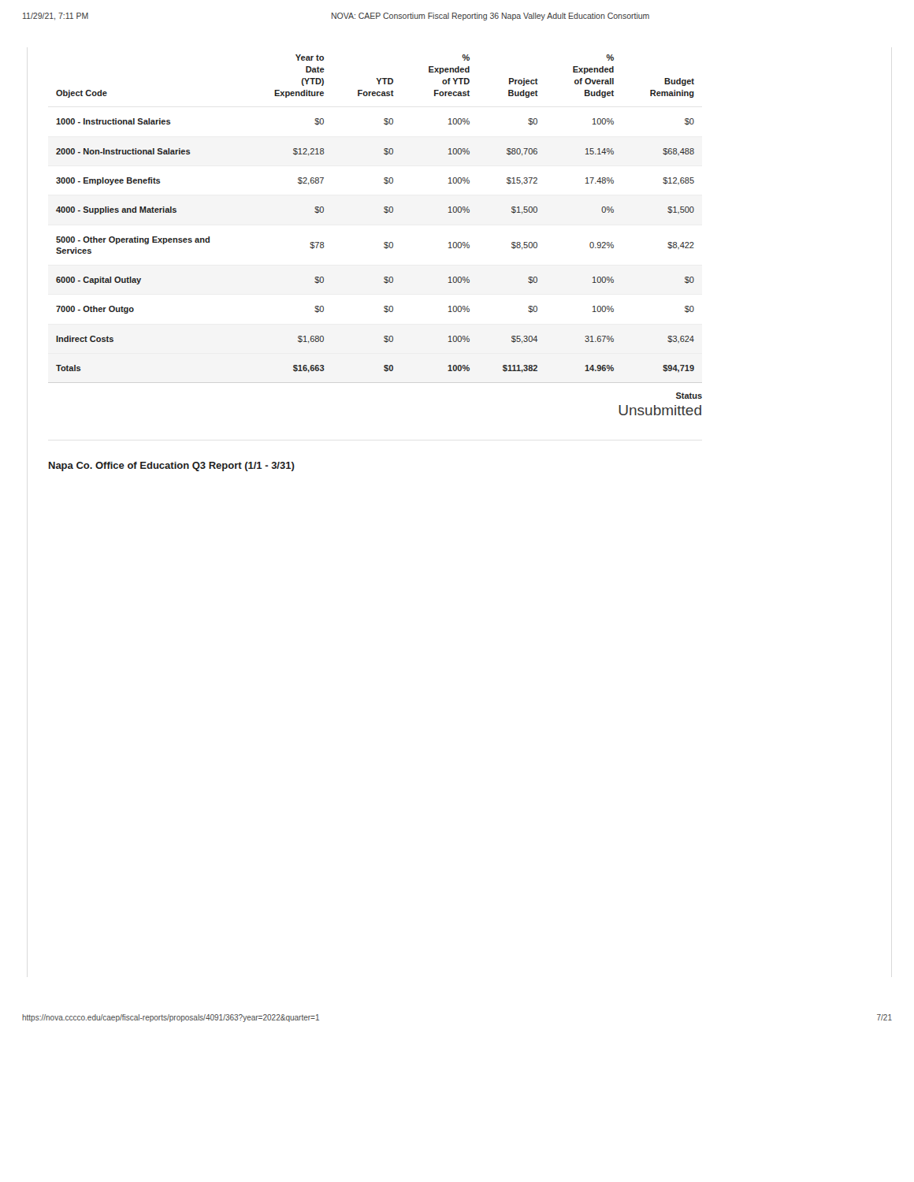11/29/21, 7:11 PM
NOVA: CAEP Consortium Fiscal Reporting 36 Napa Valley Adult Education Consortium
| Object Code | Year to Date (YTD) Expenditure | YTD Forecast | % Expended of YTD Forecast | Project Budget | % Expended of Overall Budget | Budget Remaining |
| --- | --- | --- | --- | --- | --- | --- |
| 1000 - Instructional Salaries | $0 | $0 | 100% | $0 | 100% | $0 |
| 2000 - Non-Instructional Salaries | $12,218 | $0 | 100% | $80,706 | 15.14% | $68,488 |
| 3000 - Employee Benefits | $2,687 | $0 | 100% | $15,372 | 17.48% | $12,685 |
| 4000 - Supplies and Materials | $0 | $0 | 100% | $1,500 | 0% | $1,500 |
| 5000 - Other Operating Expenses and Services | $78 | $0 | 100% | $8,500 | 0.92% | $8,422 |
| 6000 - Capital Outlay | $0 | $0 | 100% | $0 | 100% | $0 |
| 7000 - Other Outgo | $0 | $0 | 100% | $0 | 100% | $0 |
| Indirect Costs | $1,680 | $0 | 100% | $5,304 | 31.67% | $3,624 |
| Totals | $16,663 | $0 | 100% | $111,382 | 14.96% | $94,719 |
Status
Unsubmitted
Napa Co. Office of Education Q3 Report (1/1 - 3/31)
https://nova.cccco.edu/caep/fiscal-reports/proposals/4091/363?year=2022&quarter=1
7/21